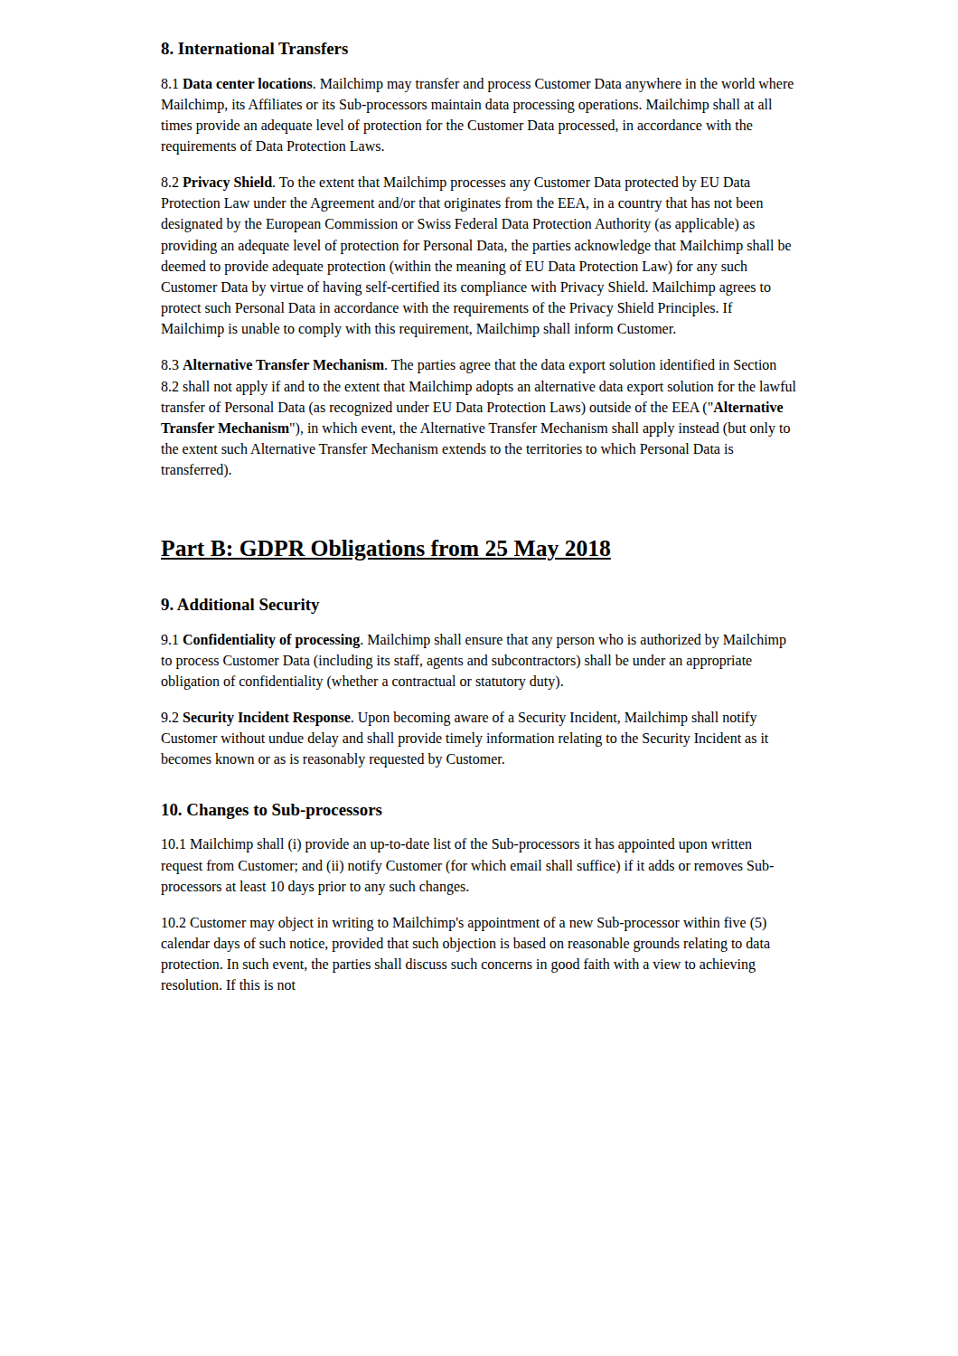8. International Transfers
8.1 Data center locations. Mailchimp may transfer and process Customer Data anywhere in the world where Mailchimp, its Affiliates or its Sub-processors maintain data processing operations. Mailchimp shall at all times provide an adequate level of protection for the Customer Data processed, in accordance with the requirements of Data Protection Laws.
8.2 Privacy Shield. To the extent that Mailchimp processes any Customer Data protected by EU Data Protection Law under the Agreement and/or that originates from the EEA, in a country that has not been designated by the European Commission or Swiss Federal Data Protection Authority (as applicable) as providing an adequate level of protection for Personal Data, the parties acknowledge that Mailchimp shall be deemed to provide adequate protection (within the meaning of EU Data Protection Law) for any such Customer Data by virtue of having self-certified its compliance with Privacy Shield. Mailchimp agrees to protect such Personal Data in accordance with the requirements of the Privacy Shield Principles. If Mailchimp is unable to comply with this requirement, Mailchimp shall inform Customer.
8.3 Alternative Transfer Mechanism. The parties agree that the data export solution identified in Section 8.2 shall not apply if and to the extent that Mailchimp adopts an alternative data export solution for the lawful transfer of Personal Data (as recognized under EU Data Protection Laws) outside of the EEA ("Alternative Transfer Mechanism"), in which event, the Alternative Transfer Mechanism shall apply instead (but only to the extent such Alternative Transfer Mechanism extends to the territories to which Personal Data is transferred).
Part B: GDPR Obligations from 25 May 2018
9. Additional Security
9.1 Confidentiality of processing. Mailchimp shall ensure that any person who is authorized by Mailchimp to process Customer Data (including its staff, agents and subcontractors) shall be under an appropriate obligation of confidentiality (whether a contractual or statutory duty).
9.2 Security Incident Response. Upon becoming aware of a Security Incident, Mailchimp shall notify Customer without undue delay and shall provide timely information relating to the Security Incident as it becomes known or as is reasonably requested by Customer.
10. Changes to Sub-processors
10.1 Mailchimp shall (i) provide an up-to-date list of the Sub-processors it has appointed upon written request from Customer; and (ii) notify Customer (for which email shall suffice) if it adds or removes Sub-processors at least 10 days prior to any such changes.
10.2 Customer may object in writing to Mailchimp's appointment of a new Sub-processor within five (5) calendar days of such notice, provided that such objection is based on reasonable grounds relating to data protection. In such event, the parties shall discuss such concerns in good faith with a view to achieving resolution. If this is not